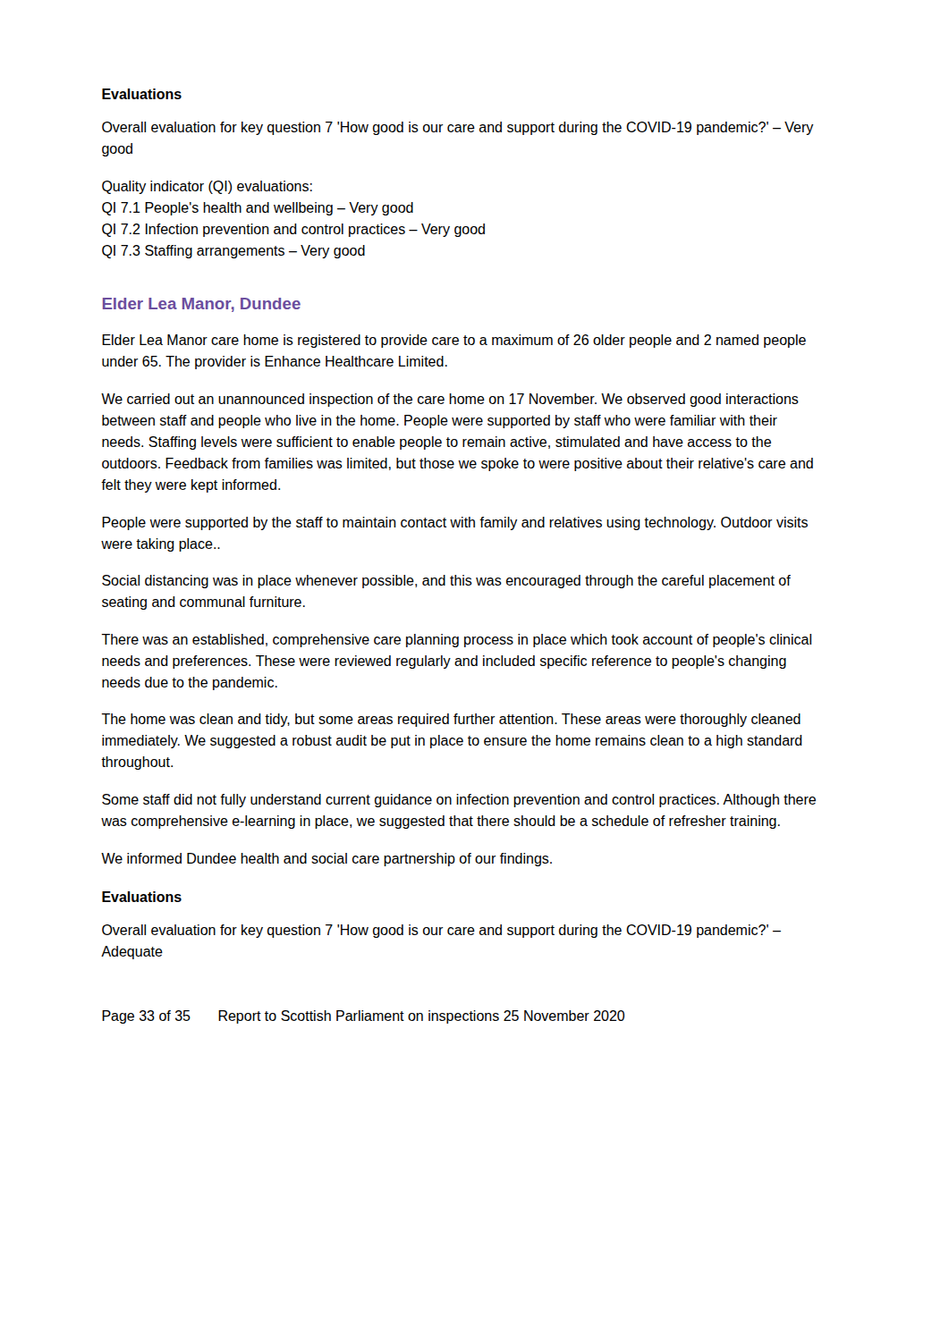Evaluations
Overall evaluation for key question 7 'How good is our care and support during the COVID-19 pandemic?' – Very good
Quality indicator (QI) evaluations:
QI 7.1 People's health and wellbeing – Very good
QI 7.2 Infection prevention and control practices – Very good
QI 7.3 Staffing arrangements – Very good
Elder Lea Manor, Dundee
Elder Lea Manor care home is registered to provide care to a maximum of 26 older people and 2 named people under 65. The provider is Enhance Healthcare Limited.
We carried out an unannounced inspection of the care home on 17 November. We observed good interactions between staff and people who live in the home. People were supported by staff who were familiar with their needs. Staffing levels were sufficient to enable people to remain active, stimulated and have access to the outdoors. Feedback from families was limited, but those we spoke to were positive about their relative's care and felt they were kept informed.
People were supported by the staff to maintain contact with family and relatives using technology. Outdoor visits were taking place..
Social distancing was in place whenever possible, and this was encouraged through the careful placement of seating and communal furniture.
There was an established, comprehensive care planning process in place which took account of people's clinical needs and preferences. These were reviewed regularly and included specific reference to people's changing needs due to the pandemic.
The home was clean and tidy, but some areas required further attention. These areas were thoroughly cleaned immediately. We suggested a robust audit be put in place to ensure the home remains clean to a high standard throughout.
Some staff did not fully understand current guidance on infection prevention and control practices. Although there was comprehensive e-learning in place, we suggested that there should be a schedule of refresher training.
We informed Dundee health and social care partnership of our findings.
Evaluations
Overall evaluation for key question 7 'How good is our care and support during the COVID-19 pandemic?' – Adequate
Page 33 of 35 Report to Scottish Parliament on inspections 25 November 2020